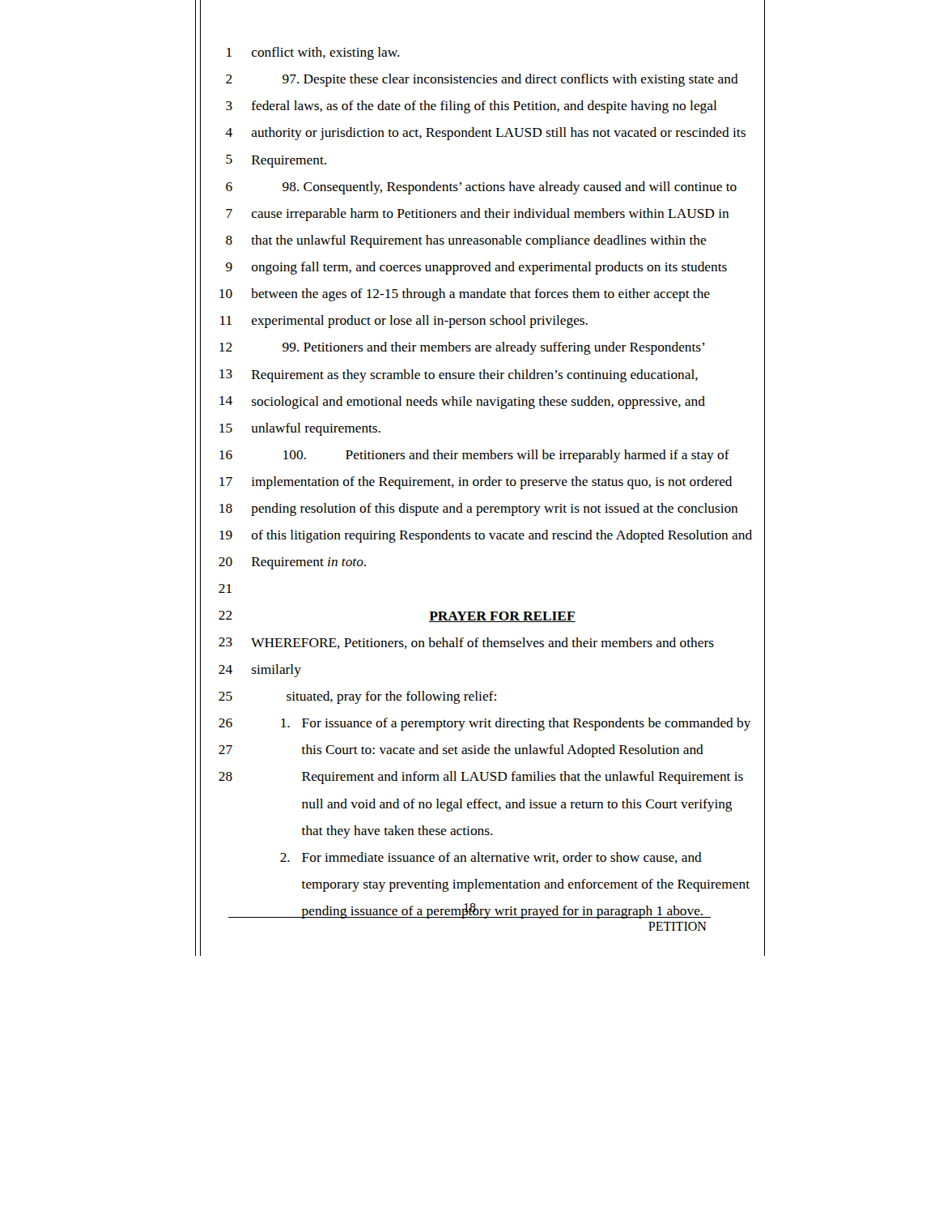1
2
3
4
5
6
7
8
9
10
11
12
13
14
15
16
17
18
19
20
21
22
23
24
25
26
27
28
conflict with, existing law.
97. Despite these clear inconsistencies and direct conflicts with existing state and federal laws, as of the date of the filing of this Petition, and despite having no legal authority or jurisdiction to act, Respondent LAUSD still has not vacated or rescinded its Requirement.
98. Consequently, Respondents’ actions have already caused and will continue to cause irreparable harm to Petitioners and their individual members within LAUSD in that the unlawful Requirement has unreasonable compliance deadlines within the ongoing fall term, and coerces unapproved and experimental products on its students between the ages of 12-15 through a mandate that forces them to either accept the experimental product or lose all in-person school privileges.
99. Petitioners and their members are already suffering under Respondents’ Requirement as they scramble to ensure their children’s continuing educational, sociological and emotional needs while navigating these sudden, oppressive, and unlawful requirements.
100. Petitioners and their members will be irreparably harmed if a stay of implementation of the Requirement, in order to preserve the status quo, is not ordered pending resolution of this dispute and a peremptory writ is not issued at the conclusion of this litigation requiring Respondents to vacate and rescind the Adopted Resolution and Requirement in toto.
PRAYER FOR RELIEF
WHEREFORE, Petitioners, on behalf of themselves and their members and others similarly
situated, pray for the following relief:
For issuance of a peremptory writ directing that Respondents be commanded by this Court to: vacate and set aside the unlawful Adopted Resolution and Requirement and inform all LAUSD families that the unlawful Requirement is null and void and of no legal effect, and issue a return to this Court verifying that they have taken these actions.
For immediate issuance of an alternative writ, order to show cause, and temporary stay preventing implementation and enforcement of the Requirement pending issuance of a peremptory writ prayed for in paragraph 1 above.
18
PETITION